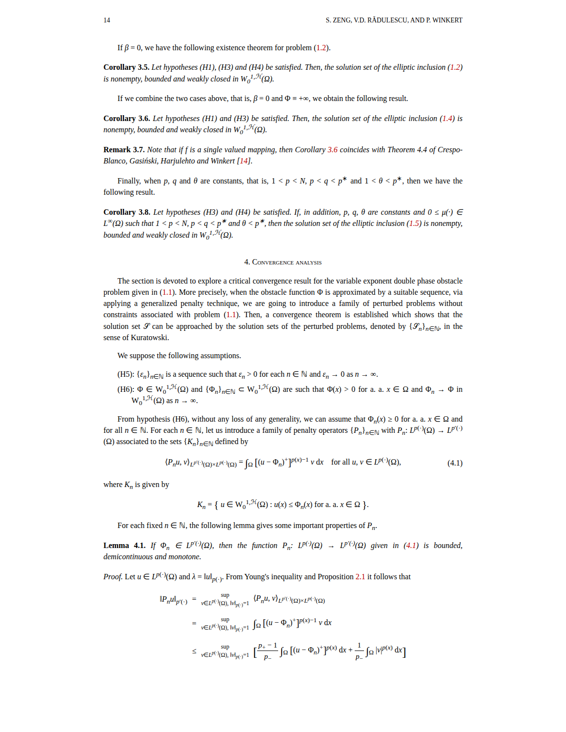14 S. ZENG, V.D. RĂDULESCU, AND P. WINKERT
If β = 0, we have the following existence theorem for problem (1.2).
Corollary 3.5. Let hypotheses (H1), (H3) and (H4) be satisfied. Then, the solution set of the elliptic inclusion (1.2) is nonempty, bounded and weakly closed in W01,ℋ(Ω).
If we combine the two cases above, that is, β = 0 and Φ ≡ +∞, we obtain the following result.
Corollary 3.6. Let hypotheses (H1) and (H3) be satisfied. Then, the solution set of the elliptic inclusion (1.4) is nonempty, bounded and weakly closed in W01,ℋ(Ω).
Remark 3.7. Note that if f is a single valued mapping, then Corollary 3.6 coincides with Theorem 4.4 of Crespo-Blanco, Gasiński, Harjulehto and Winkert [14].
Finally, when p, q and θ are constants, that is, 1 < p < N, p < q < p∗ and 1 < θ < p∗, then we have the following result.
Corollary 3.8. Let hypotheses (H3) and (H4) be satisfied. If, in addition, p, q, θ are constants and 0 ≤ μ(·) ∈ L∞(Ω) such that 1 < p < N, p < q < p∗ and θ < p∗, then the solution set of the elliptic inclusion (1.5) is nonempty, bounded and weakly closed in W01,ℋ(Ω).
4. Convergence analysis
The section is devoted to explore a critical convergence result for the variable exponent double phase obstacle problem given in (1.1). More precisely, when the obstacle function Φ is approximated by a suitable sequence, via applying a generalized penalty technique, we are going to introduce a family of perturbed problems without constraints associated with problem (1.1). Then, a convergence theorem is established which shows that the solution set 𝒮 can be approached by the solution sets of the perturbed problems, denoted by {𝒮n}n∈ℕ, in the sense of Kuratowski.
We suppose the following assumptions.
(H5): {εn}n∈ℕ is a sequence such that εn > 0 for each n ∈ ℕ and εn → 0 as n → ∞.
(H6): Φ ∈ W01,ℋ(Ω) and {Φn}n∈ℕ ⊂ W01,ℋ(Ω) are such that Φ(x) > 0 for a. a. x ∈ Ω and Φn → Φ in W01,ℋ(Ω) as n → ∞.
From hypothesis (H6), without any loss of any generality, we can assume that Φn(x) ≥ 0 for a. a. x ∈ Ω and for all n ∈ ℕ. For each n ∈ ℕ, let us introduce a family of penalty operators {Pn}n∈ℕ with Pn: Lp(·)(Ω) → Lp′(·)(Ω) associated to the sets {Kn}n∈ℕ defined by
⟨Pnu, v⟩Lp′(·)(Ω)×Lp(·)(Ω) = ∫Ω [(u − Φn)+]p(x)−1 v dx for all u, v ∈ Lp(·)(Ω), (4.1)
where Kn is given by
Kn = { u ∈ W01,ℋ(Ω) : u(x) ≤ Φn(x) for a. a. x ∈ Ω }.
For each fixed n ∈ ℕ, the following lemma gives some important properties of Pn.
Lemma 4.1. If Φn ∈ Lp′(·)(Ω), then the function Pn: Lp(·)(Ω) → Lp′(·)(Ω) given in (4.1) is bounded, demicontinuous and monotone.
Proof. Let u ∈ Lp(·)(Ω) and λ = ‖u‖p(·). From Young's inequality and Proposition 2.1 it follows that
| ‖ P n u ‖ p ′(·) | = | sup v ∈ L p (·) (Ω), ‖ v ‖ p (·) =1 ⟨ P n u , v ⟩ L p ′(·) (Ω)× L p (·) (Ω) |
| | = | sup v ∈ L p (·) (Ω), ‖ v ‖ p (·) =1 ∫ Ω [ ( u − Φ n ) + ] p ( x )−1 v d x |
| | ≤ | sup v ∈ L p (·) (Ω), ‖ v ‖ p (·) =1 [ p + − 1 p − ∫ Ω [ ( u − Φ n ) + ] p ( x ) d x + 1 p − ∫ Ω / v / p ( x ) d x ] |